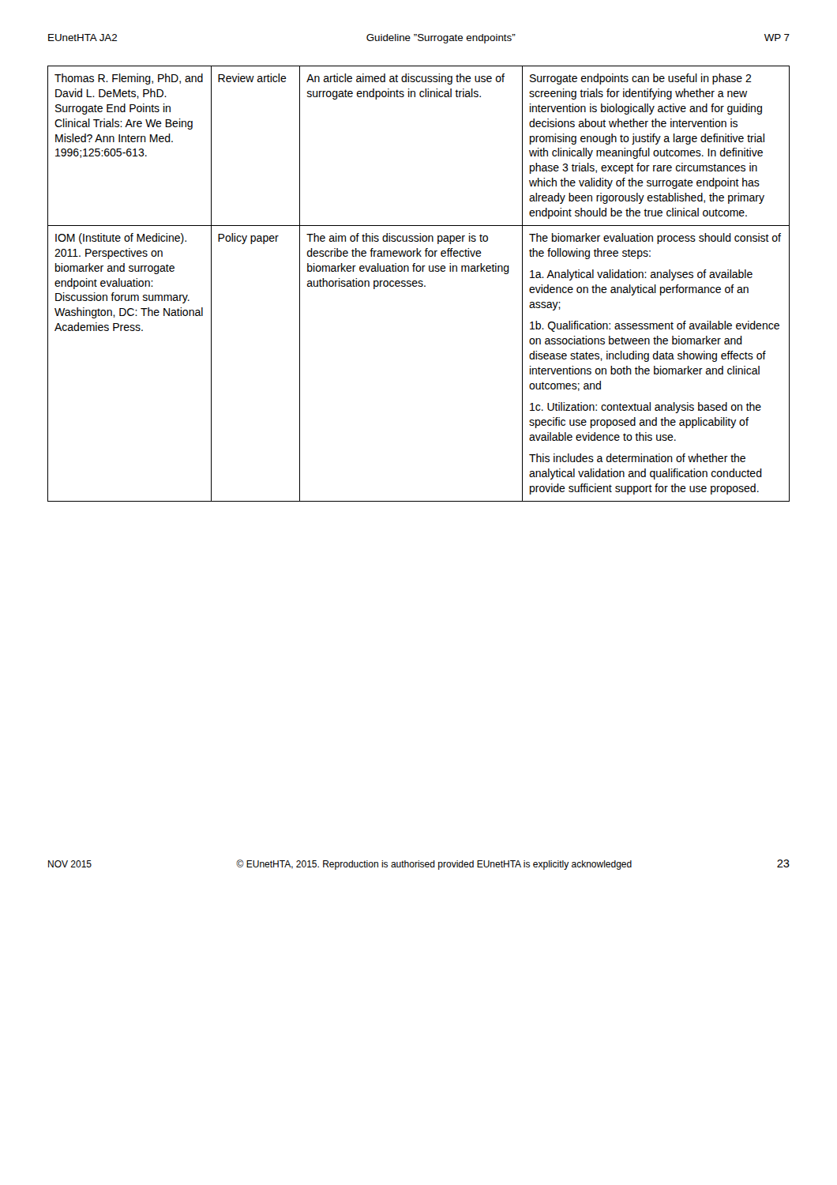EUnetHTA JA2
Guideline ”Surrogate endpoints”
WP 7
| Thomas R. Fleming, PhD, and David L. DeMets, PhD. Surrogate End Points in Clinical Trials: Are We Being Misled? Ann Intern Med. 1996;125:605-613. | Review article | An article aimed at discussing the use of surrogate endpoints in clinical trials. | Surrogate endpoints can be useful in phase 2 screening trials for identifying whether a new intervention is biologically active and for guiding decisions about whether the intervention is promising enough to justify a large definitive trial with clinically meaningful outcomes. In definitive phase 3 trials, except for rare circumstances in which the validity of the surrogate endpoint has already been rigorously established, the primary endpoint should be the true clinical outcome. |
| IOM (Institute of Medicine). 2011. Perspectives on biomarker and surrogate endpoint evaluation: Discussion forum summary. Washington, DC: The National Academies Press. | Policy paper | The aim of this discussion paper is to describe the framework for effective biomarker evaluation for use in marketing authorisation processes. | The biomarker evaluation process should consist of the following three steps: 1a. Analytical validation: analyses of available evidence on the analytical performance of an assay; 1b. Qualification: assessment of available evidence on associations between the biomarker and disease states, including data showing effects of interventions on both the biomarker and clinical outcomes; and 1c. Utilization: contextual analysis based on the specific use proposed and the applicability of available evidence to this use. This includes a determination of whether the analytical validation and qualification conducted provide sufficient support for the use proposed. |
NOV 2015
© EUnetHTA, 2015. Reproduction is authorised provided EUnetHTA is explicitly acknowledged
23